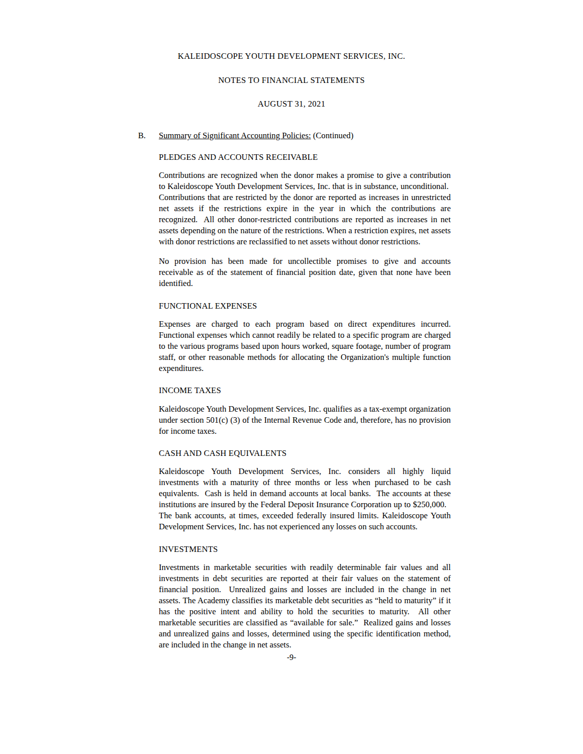KALEIDOSCOPE YOUTH DEVELOPMENT SERVICES, INC.
NOTES TO FINANCIAL STATEMENTS
AUGUST 31, 2021
B.
Summary of Significant Accounting Policies: (Continued)
PLEDGES AND ACCOUNTS RECEIVABLE
Contributions are recognized when the donor makes a promise to give a contribution to Kaleidoscope Youth Development Services, Inc. that is in substance, unconditional. Contributions that are restricted by the donor are reported as increases in unrestricted net assets if the restrictions expire in the year in which the contributions are recognized. All other donor-restricted contributions are reported as increases in net assets depending on the nature of the restrictions. When a restriction expires, net assets with donor restrictions are reclassified to net assets without donor restrictions.
No provision has been made for uncollectible promises to give and accounts receivable as of the statement of financial position date, given that none have been identified.
FUNCTIONAL EXPENSES
Expenses are charged to each program based on direct expenditures incurred. Functional expenses which cannot readily be related to a specific program are charged to the various programs based upon hours worked, square footage, number of program staff, or other reasonable methods for allocating the Organization's multiple function expenditures.
INCOME TAXES
Kaleidoscope Youth Development Services, Inc. qualifies as a tax-exempt organization under section 501(c) (3) of the Internal Revenue Code and, therefore, has no provision for income taxes.
CASH AND CASH EQUIVALENTS
Kaleidoscope Youth Development Services, Inc. considers all highly liquid investments with a maturity of three months or less when purchased to be cash equivalents. Cash is held in demand accounts at local banks. The accounts at these institutions are insured by the Federal Deposit Insurance Corporation up to $250,000. The bank accounts, at times, exceeded federally insured limits. Kaleidoscope Youth Development Services, Inc. has not experienced any losses on such accounts.
INVESTMENTS
Investments in marketable securities with readily determinable fair values and all investments in debt securities are reported at their fair values on the statement of financial position. Unrealized gains and losses are included in the change in net assets. The Academy classifies its marketable debt securities as “held to maturity” if it has the positive intent and ability to hold the securities to maturity. All other marketable securities are classified as “available for sale.” Realized gains and losses and unrealized gains and losses, determined using the specific identification method, are included in the change in net assets.
-9-